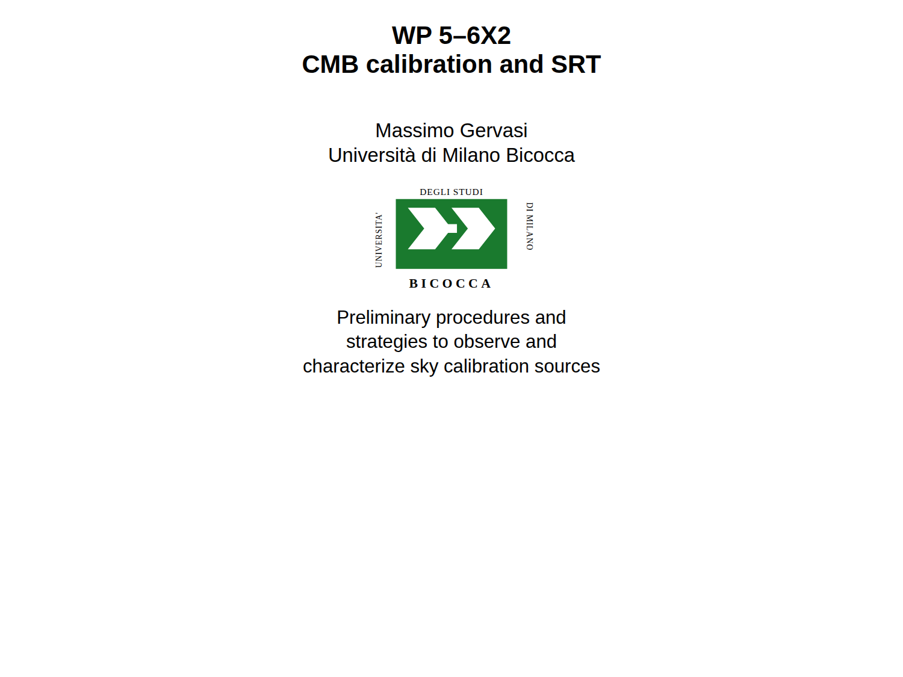WP 5–6X2 CMB calibration and SRT
Massimo Gervasi Università di Milano Bicocca
DEGLI STUDI UNIVERSITA' DI MILANO BICOCCA
Preliminary procedures and strategies to observe and characterize sky calibration sources